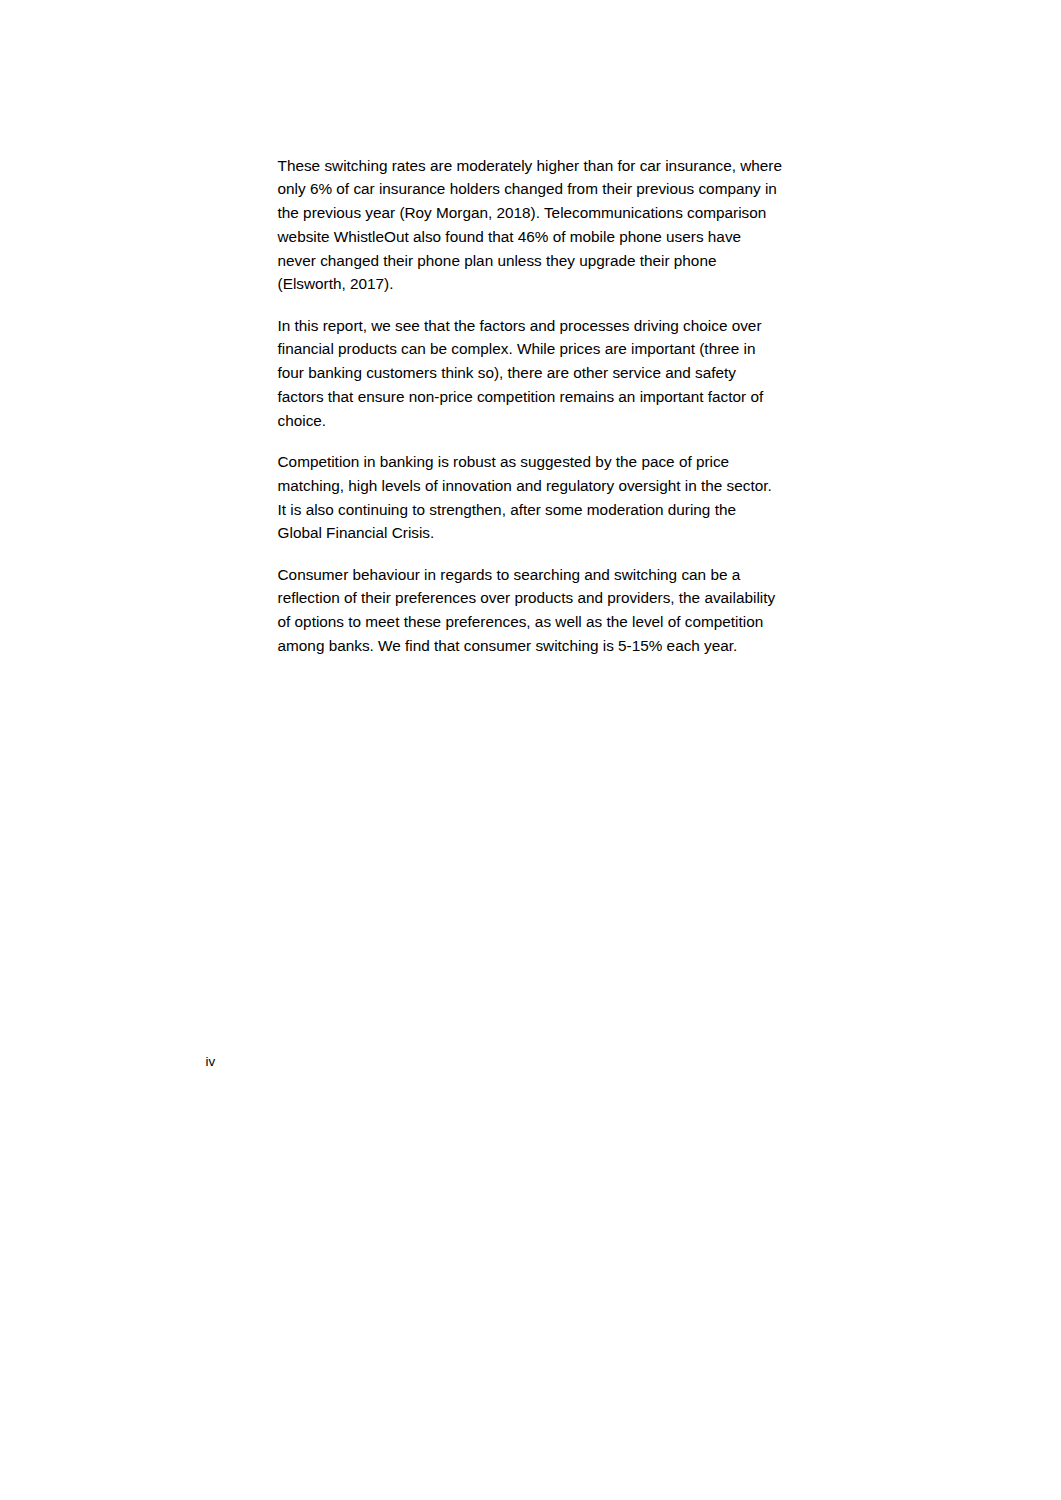These switching rates are moderately higher than for car insurance, where only 6% of car insurance holders changed from their previous company in the previous year (Roy Morgan, 2018). Telecommunications comparison website WhistleOut also found that 46% of mobile phone users have never changed their phone plan unless they upgrade their phone (Elsworth, 2017).
In this report, we see that the factors and processes driving choice over financial products can be complex. While prices are important (three in four banking customers think so), there are other service and safety factors that ensure non-price competition remains an important factor of choice.
Competition in banking is robust as suggested by the pace of price matching, high levels of innovation and regulatory oversight in the sector. It is also continuing to strengthen, after some moderation during the Global Financial Crisis.
Consumer behaviour in regards to searching and switching can be a reflection of their preferences over products and providers, the availability of options to meet these preferences, as well as the level of competition among banks. We find that consumer switching is 5-15% each year.
iv